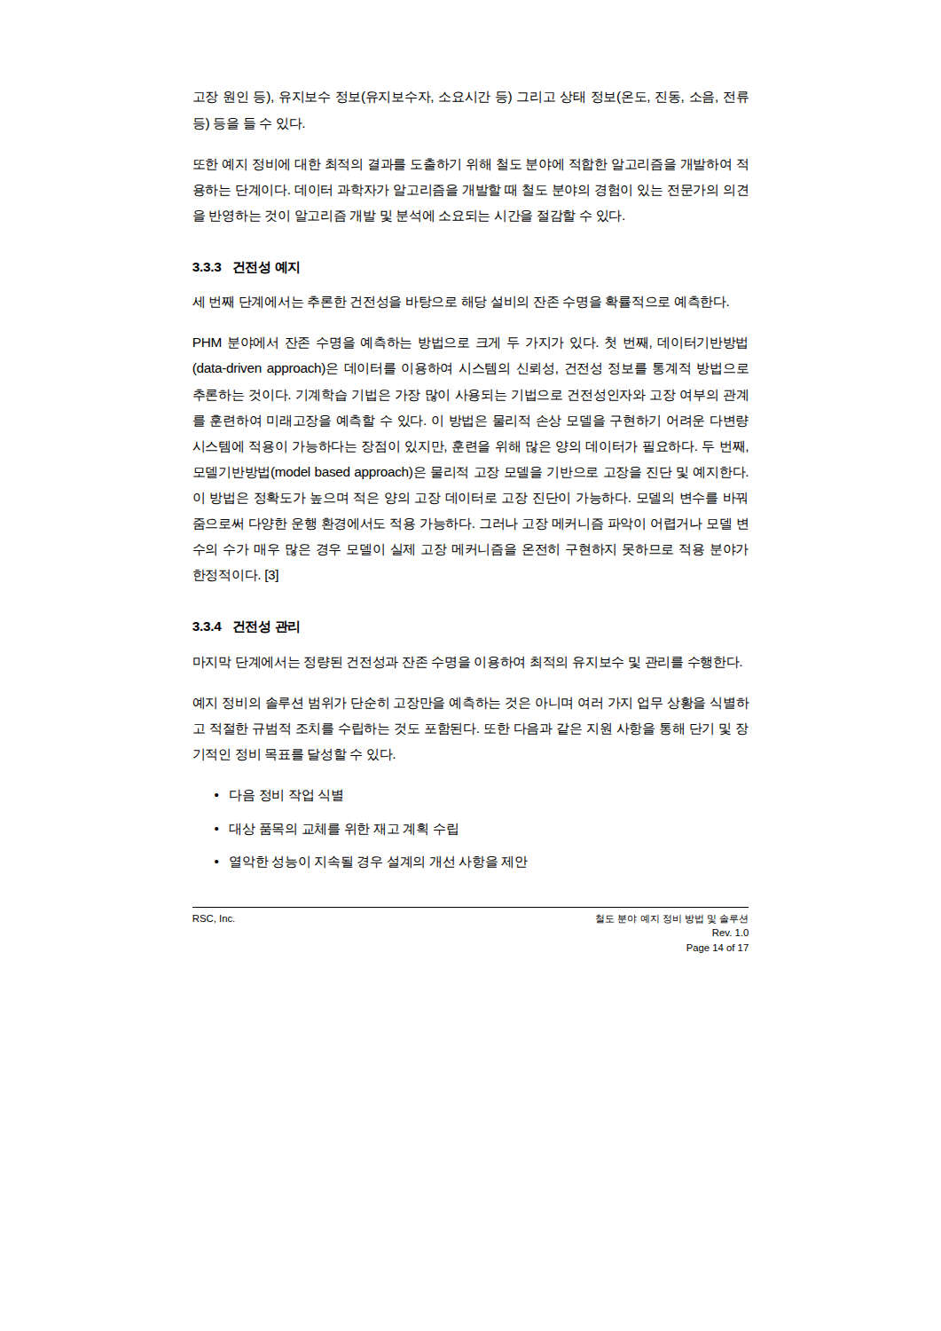고장 원인 등), 유지보수 정보(유지보수자, 소요시간 등) 그리고 상태 정보(온도, 진동, 소음, 전류 등) 등을 들 수 있다.
또한 예지 정비에 대한 최적의 결과를 도출하기 위해 철도 분야에 적합한 알고리즘을 개발하여 적용하는 단계이다. 데이터 과학자가 알고리즘을 개발할 때 철도 분야의 경험이 있는 전문가의 의견을 반영하는 것이 알고리즘 개발 및 분석에 소요되는 시간을 절감할 수 있다.
3.3.3건전성 예지
세 번째 단계에서는 추론한 건전성을 바탕으로 해당 설비의 잔존 수명을 확률적으로 예측한다.
PHM 분야에서 잔존 수명을 예측하는 방법으로 크게 두 가지가 있다. 첫 번째, 데이터기반방법(data-driven approach)은 데이터를 이용하여 시스템의 신뢰성, 건전성 정보를 통계적 방법으로 추론하는 것이다. 기계학습 기법은 가장 많이 사용되는 기법으로 건전성인자와 고장 여부의 관계를 훈련하여 미래고장을 예측할 수 있다. 이 방법은 물리적 손상 모델을 구현하기 어려운 다변량 시스템에 적용이 가능하다는 장점이 있지만, 훈련을 위해 많은 양의 데이터가 필요하다. 두 번째, 모델기반방법(model based approach)은 물리적 고장 모델을 기반으로 고장을 진단 및 예지한다. 이 방법은 정확도가 높으며 적은 양의 고장 데이터로 고장 진단이 가능하다. 모델의 변수를 바꿔줌으로써 다양한 운행 환경에서도 적용 가능하다. 그러나 고장 메커니즘 파악이 어렵거나 모델 변수의 수가 매우 많은 경우 모델이 실제 고장 메커니즘을 온전히 구현하지 못하므로 적용 분야가 한정적이다. [3]
3.3.4건전성 관리
마지막 단계에서는 정량된 건전성과 잔존 수명을 이용하여 최적의 유지보수 및 관리를 수행한다.
예지 정비의 솔루션 범위가 단순히 고장만을 예측하는 것은 아니며 여러 가지 업무 상황을 식별하고 적절한 규범적 조치를 수립하는 것도 포함된다. 또한 다음과 같은 지원 사항을 통해 단기 및 장기적인 정비 목표를 달성할 수 있다.
다음 정비 작업 식별
대상 품목의 교체를 위한 재고 계획 수립
열악한 성능이 지속될 경우 설계의 개선 사항을 제안
RSC, Inc.
철도 분야 예지 정비 방법 및 솔루션
Rev. 1.0
Page 14 of 17